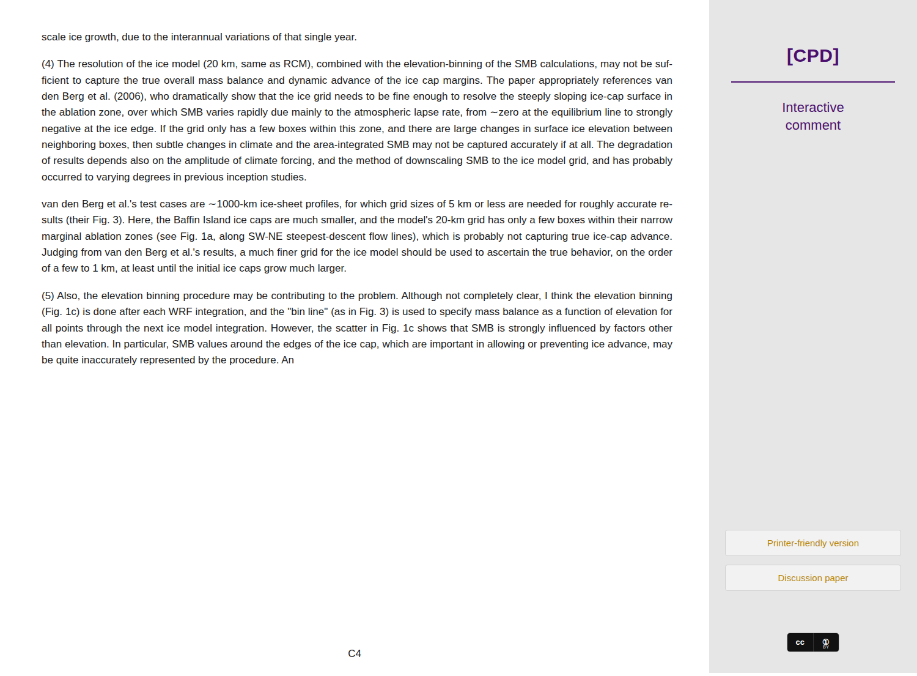scale ice growth, due to the interannual variations of that single year.
(4) The resolution of the ice model (20 km, same as RCM), combined with the elevation-binning of the SMB calculations, may not be sufficient to capture the true overall mass balance and dynamic advance of the ice cap margins. The paper appropriately references van den Berg et al. (2006), who dramatically show that the ice grid needs to be fine enough to resolve the steeply sloping ice-cap surface in the ablation zone, over which SMB varies rapidly due mainly to the atmospheric lapse rate, from ∼zero at the equilibrium line to strongly negative at the ice edge. If the grid only has a few boxes within this zone, and there are large changes in surface ice elevation between neighboring boxes, then subtle changes in climate and the area-integrated SMB may not be captured accurately if at all. The degradation of results depends also on the amplitude of climate forcing, and the method of downscaling SMB to the ice model grid, and has probably occurred to varying degrees in previous inception studies.
van den Berg et al.'s test cases are ∼1000-km ice-sheet profiles, for which grid sizes of 5 km or less are needed for roughly accurate results (their Fig. 3). Here, the Baffin Island ice caps are much smaller, and the model's 20-km grid has only a few boxes within their narrow marginal ablation zones (see Fig. 1a, along SW-NE steepest-descent flow lines), which is probably not capturing true ice-cap advance. Judging from van den Berg et al.'s results, a much finer grid for the ice model should be used to ascertain the true behavior, on the order of a few to 1 km, at least until the initial ice caps grow much larger.
(5) Also, the elevation binning procedure may be contributing to the problem. Although not completely clear, I think the elevation binning (Fig. 1c) is done after each WRF integration, and the "bin line" (as in Fig. 3) is used to specify mass balance as a function of elevation for all points through the next ice model integration. However, the scatter in Fig. 1c shows that SMB is strongly influenced by factors other than elevation. In particular, SMB values around the edges of the ice cap, which are important in allowing or preventing ice advance, may be quite inaccurately represented by the procedure. An
C4
[CPD]
Interactive
comment
Printer-friendly version Discussion paper
cc
①BY